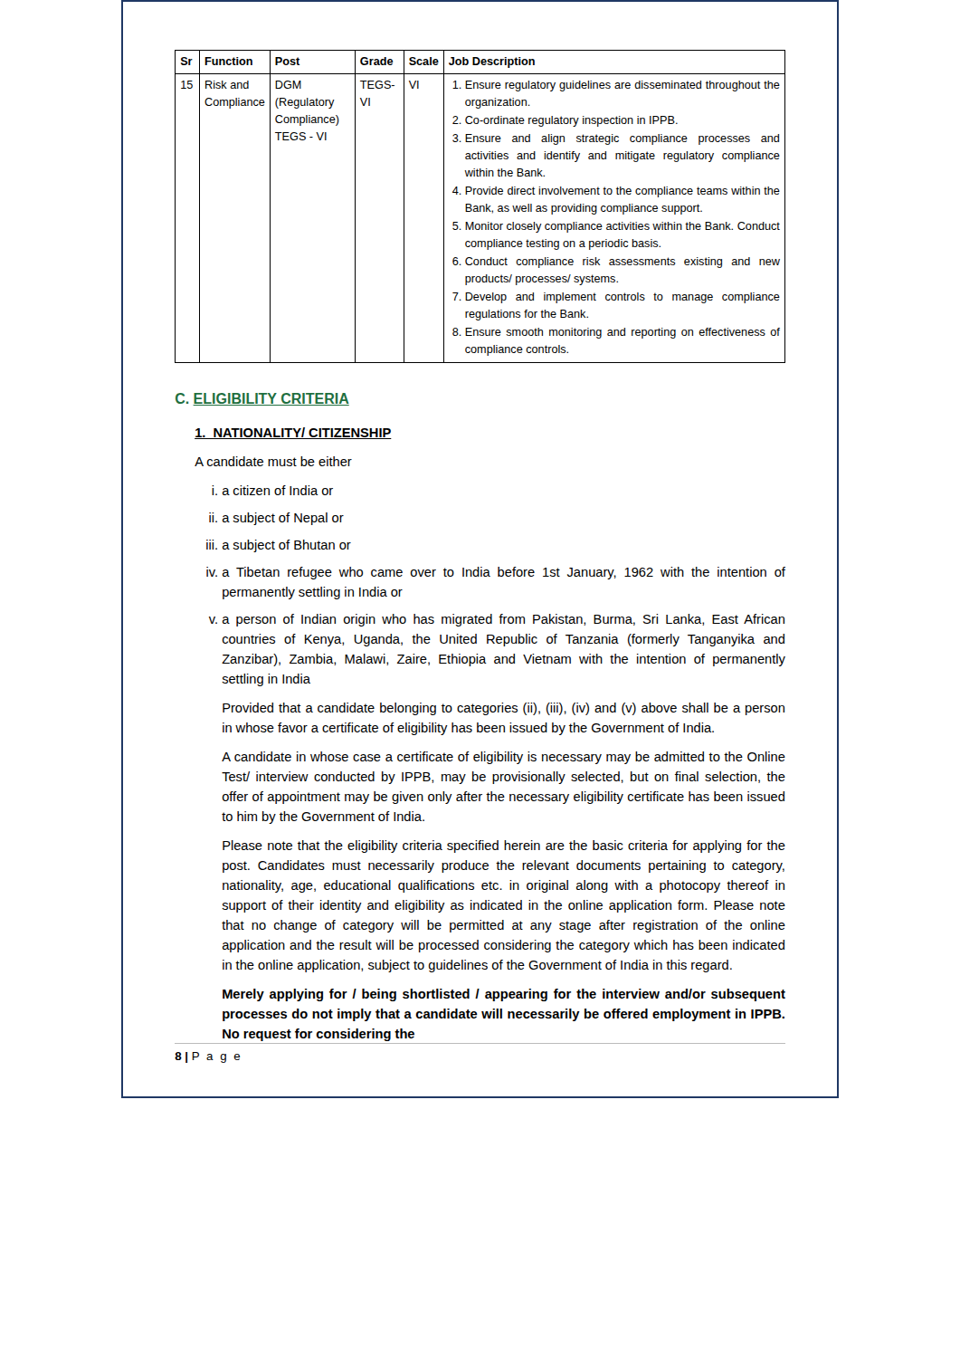| Sr | Function | Post | Grade | Scale | Job Description |
| --- | --- | --- | --- | --- | --- |
| 15 | Risk and Compliance | DGM (Regulatory Compliance) TEGS - VI | TEGS-VI | VI | Ensure regulatory guidelines are disseminated throughout the organization. Co-ordinate regulatory inspection in IPPB. Ensure and align strategic compliance processes and activities and identify and mitigate regulatory compliance within the Bank. Provide direct involvement to the compliance teams within the Bank, as well as providing compliance support. Monitor closely compliance activities within the Bank. Conduct compliance testing on a periodic basis. Conduct compliance risk assessments existing and new products/ processes/ systems. Develop and implement controls to manage compliance regulations for the Bank. Ensure smooth monitoring and reporting on effectiveness of compliance controls. |
C. ELIGIBILITY CRITERIA
1. NATIONALITY/ CITIZENSHIP
A candidate must be either
a citizen of India or
a subject of Nepal or
a subject of Bhutan or
a Tibetan refugee who came over to India before 1st January, 1962 with the intention of permanently settling in India or
a person of Indian origin who has migrated from Pakistan, Burma, Sri Lanka, East African countries of Kenya, Uganda, the United Republic of Tanzania (formerly Tanganyika and Zanzibar), Zambia, Malawi, Zaire, Ethiopia and Vietnam with the intention of permanently settling in India
Provided that a candidate belonging to categories (ii), (iii), (iv) and (v) above shall be a person in whose favor a certificate of eligibility has been issued by the Government of India.
A candidate in whose case a certificate of eligibility is necessary may be admitted to the Online Test/ interview conducted by IPPB, may be provisionally selected, but on final selection, the offer of appointment may be given only after the necessary eligibility certificate has been issued to him by the Government of India.
Please note that the eligibility criteria specified herein are the basic criteria for applying for the post. Candidates must necessarily produce the relevant documents pertaining to category, nationality, age, educational qualifications etc. in original along with a photocopy thereof in support of their identity and eligibility as indicated in the online application form. Please note that no change of category will be permitted at any stage after registration of the online application and the result will be processed considering the category which has been indicated in the online application, subject to guidelines of the Government of India in this regard.
Merely applying for / being shortlisted / appearing for the interview and/or subsequent processes do not imply that a candidate will necessarily be offered employment in IPPB. No request for considering the
8 | P a g e